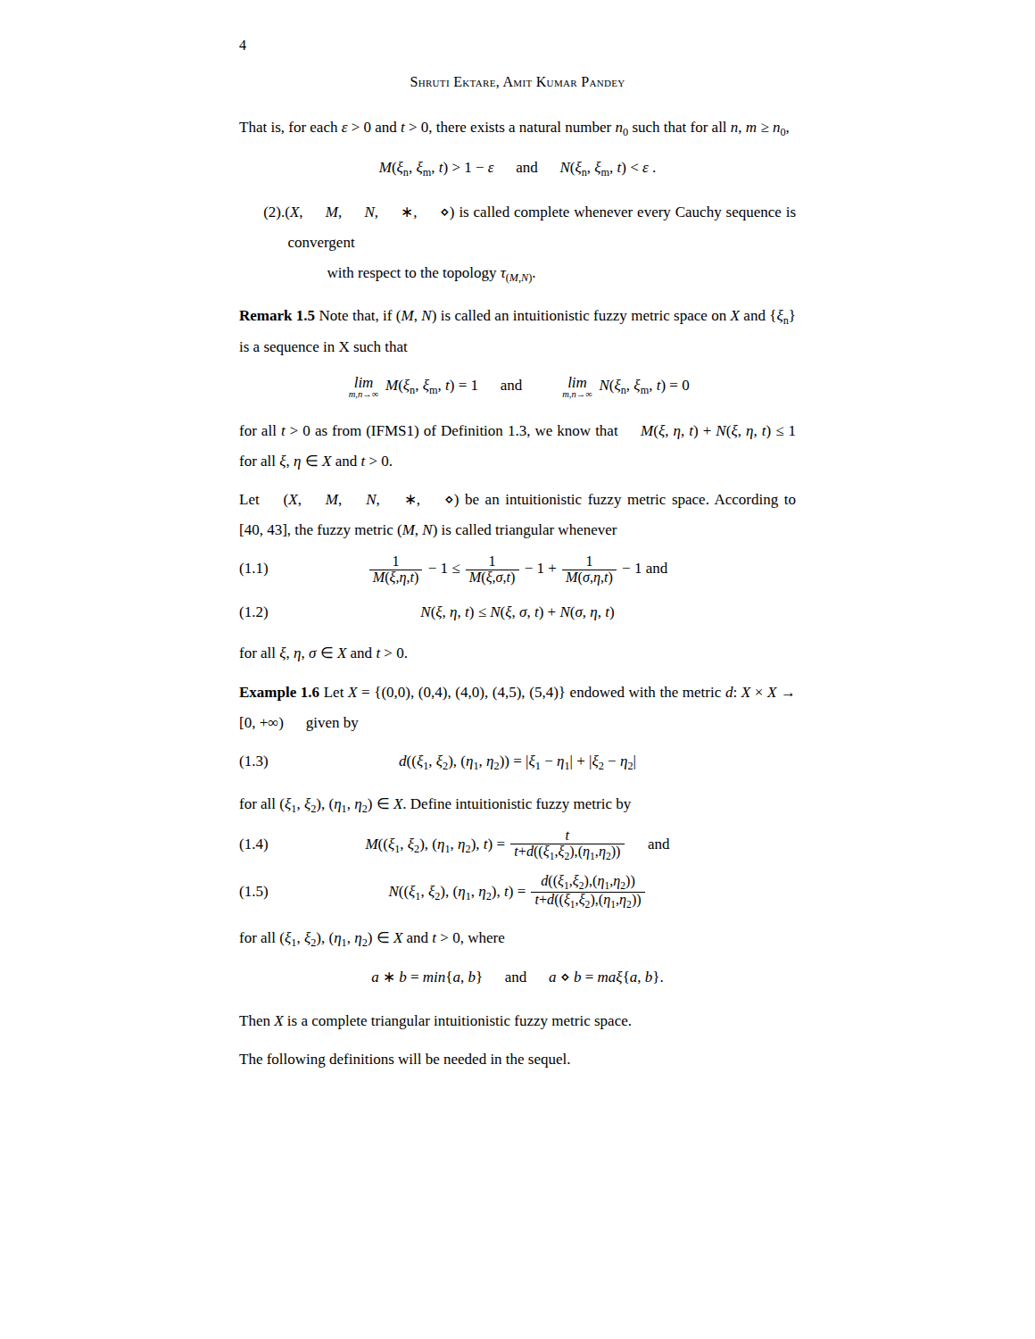4
Shruti Ektare, Amit Kumar Pandey
That is, for each ε > 0 and t > 0, there exists a natural number n 0 such that for all n, m ≥ n 0,
M(ξn, ξm, t) > 1 − ε and N(ξn, ξm, t) < ε .
(2).(X, M, N, ∗, ⋄) is called complete whenever every Cauchy sequence is convergent with respect to the topology τ(M,N).
Remark 1.5 Note that, if (M, N) is called an intuitionistic fuzzy metric space on X and {ξn} is a sequence in X such that
lim m,n→∞ M(ξn, ξm, t) = 1 and lim m,n→∞ N(ξn, ξm, t) = 0
for all t > 0 as from (IFMS1) of Definition 1.3, we know that M(ξ, η, t) + N(ξ, η, t) ≤ 1 for all ξ, η ∈ X and t > 0.
Let (X, M, N, ∗, ⋄) be an intuitionistic fuzzy metric space. According to [40, 43], the fuzzy metric (M, N) is called triangular whenever
(1.1)
1 M(ξ,η,t) − 1 ≤ 1 M(ξ,σ,t) − 1 + 1 M(σ,η,t) − 1 and
(1.2)
N(ξ, η, t) ≤ N(ξ, σ, t) + N(σ, η, t)
for all ξ, η, σ ∈ X and t > 0.
Example 1.6 Let X = {(0,0), (0,4), (4,0), (4,5), (5,4)} endowed with the metric d: X × X → [0, +∞) given by
(1.3)
d((ξ 1, ξ 2), (η 1, η 2)) = |ξ 1 − η 1| + |ξ 2 − η 2|
for all (ξ 1, ξ 2), (η 1, η 2) ∈ X. Define intuitionistic fuzzy metric by
(1.4)
M((ξ 1, ξ 2), (η 1, η 2), t) = tt+d((ξ 1,ξ 2),(η 1,η 2)) and
(1.5)
N((ξ 1, ξ 2), (η 1, η 2), t) = d((ξ 1,ξ 2),(η 1,η 2)) t+d((ξ 1,ξ 2),(η 1,η 2))
for all (ξ 1, ξ 2), (η 1, η 2) ∈ X and t > 0, where
a ∗ b = min{a, b} and a ⋄ b = maξ{a, b}.
Then X is a complete triangular intuitionistic fuzzy metric space.
The following definitions will be needed in the sequel.